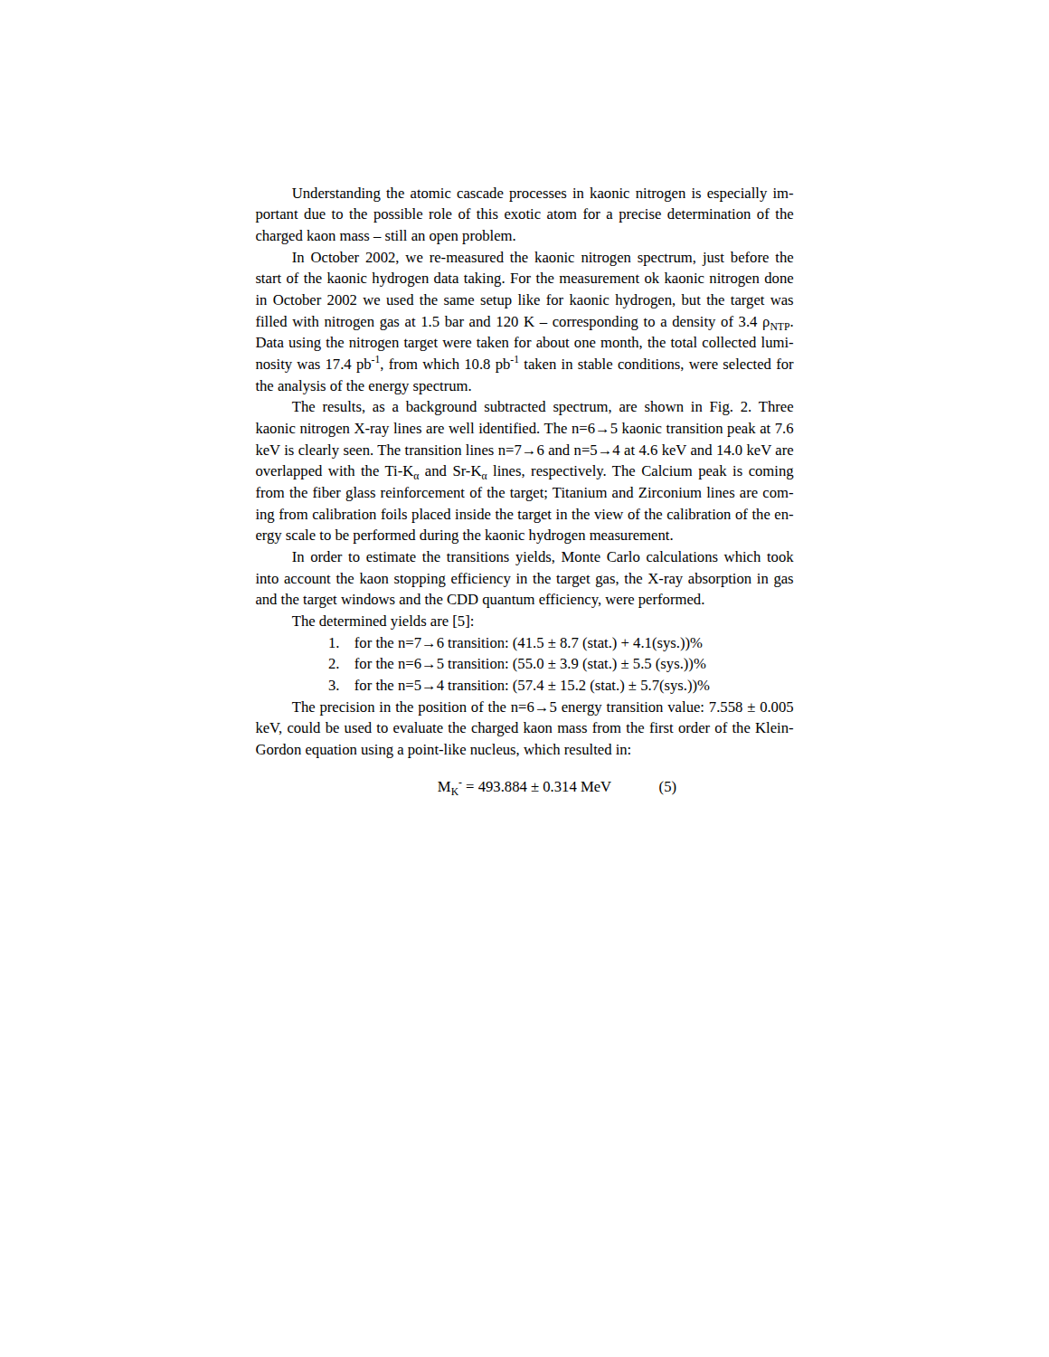Understanding the atomic cascade processes in kaonic nitrogen is especially important due to the possible role of this exotic atom for a precise determination of the charged kaon mass – still an open problem.
In October 2002, we re-measured the kaonic nitrogen spectrum, just before the start of the kaonic hydrogen data taking. For the measurement ok kaonic nitrogen done in October 2002 we used the same setup like for kaonic hydrogen, but the target was filled with nitrogen gas at 1.5 bar and 120 K – corresponding to a density of 3.4 ρNTP. Data using the nitrogen target were taken for about one month, the total collected luminosity was 17.4 pb-1, from which 10.8 pb-1 taken in stable conditions, were selected for the analysis of the energy spectrum.
The results, as a background subtracted spectrum, are shown in Fig. 2. Three kaonic nitrogen X-ray lines are well identified. The n=6→5 kaonic transition peak at 7.6 keV is clearly seen. The transition lines n=7→6 and n=5→4 at 4.6 keV and 14.0 keV are overlapped with the Ti-Kα and Sr-Kα lines, respectively. The Calcium peak is coming from the fiber glass reinforcement of the target; Titanium and Zirconium lines are coming from calibration foils placed inside the target in the view of the calibration of the energy scale to be performed during the kaonic hydrogen measurement.
In order to estimate the transitions yields, Monte Carlo calculations which took into account the kaon stopping efficiency in the target gas, the X-ray absorption in gas and the target windows and the CDD quantum efficiency, were performed.
The determined yields are [5]:
1. for the n=7→6 transition: (41.5 ± 8.7 (stat.) + 4.1(sys.))%
2. for the n=6→5 transition: (55.0 ± 3.9 (stat.) ± 5.5 (sys.))%
3. for the n=5→4 transition: (57.4 ± 15.2 (stat.) ± 5.7(sys.))%
The precision in the position of the n=6→5 energy transition value: 7.558 ± 0.005 keV, could be used to evaluate the charged kaon mass from the first order of the Klein-Gordon equation using a point-like nucleus, which resulted in:
MK- = 493.884 ± 0.314 MeV(5)